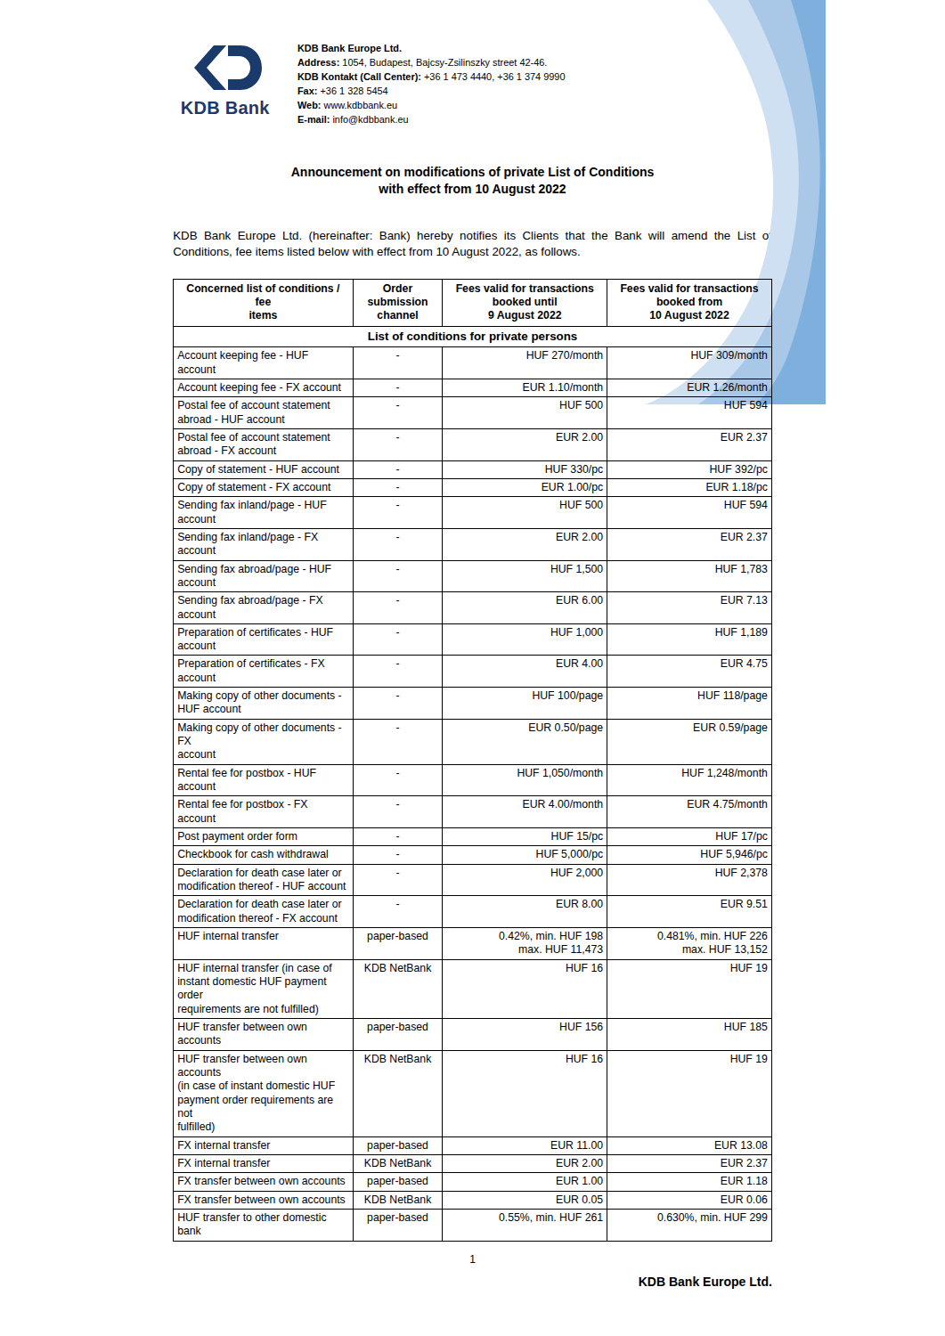KDB Bank
KDB Bank Europe Ltd.
Address: 1054, Budapest, Bajcsy-Zsilinszky street 42-46.
KDB Kontakt (Call Center): +36 1 473 4440, +36 1 374 9990
Fax: +36 1 328 5454
Web: www.kdbbank.eu
E-mail: info@kdbbank.eu
Announcement on modifications of private List of Conditions with effect from 10 August 2022
KDB Bank Europe Ltd. (hereinafter: Bank) hereby notifies its Clients that the Bank will amend the List of Conditions, fee items listed below with effect from 10 August 2022, as follows.
| Concerned list of conditions / fee items | Order submission channel | Fees valid for transactions booked until 9 August 2022 | Fees valid for transactions booked from 10 August 2022 |
| --- | --- | --- | --- |
| List of conditions for private persons |
| Account keeping fee - HUF account | - | HUF 270/month | HUF 309/month |
| Account keeping fee - FX account | - | EUR 1.10/month | EUR 1.26/month |
| Postal fee of account statement abroad - HUF account | - | HUF 500 | HUF 594 |
| Postal fee of account statement abroad - FX account | - | EUR 2.00 | EUR 2.37 |
| Copy of statement - HUF account | - | HUF 330/pc | HUF 392/pc |
| Copy of statement - FX account | - | EUR 1.00/pc | EUR 1.18/pc |
| Sending fax inland/page - HUF account | - | HUF 500 | HUF 594 |
| Sending fax inland/page - FX account | - | EUR 2.00 | EUR 2.37 |
| Sending fax abroad/page - HUF account | - | HUF 1,500 | HUF 1,783 |
| Sending fax abroad/page - FX account | - | EUR 6.00 | EUR 7.13 |
| Preparation of certificates - HUF account | - | HUF 1,000 | HUF 1,189 |
| Preparation of certificates - FX account | - | EUR 4.00 | EUR 4.75 |
| Making copy of other documents - HUF account | - | HUF 100/page | HUF 118/page |
| Making copy of other documents - FX account | - | EUR 0.50/page | EUR 0.59/page |
| Rental fee for postbox - HUF account | - | HUF 1,050/month | HUF 1,248/month |
| Rental fee for postbox - FX account | - | EUR 4.00/month | EUR 4.75/month |
| Post payment order form | - | HUF 15/pc | HUF 17/pc |
| Checkbook for cash withdrawal | - | HUF 5,000/pc | HUF 5,946/pc |
| Declaration for death case later or modification thereof - HUF account | - | HUF 2,000 | HUF 2,378 |
| Declaration for death case later or modification thereof - FX account | - | EUR 8.00 | EUR 9.51 |
| HUF internal transfer | paper-based | 0.42%, min. HUF 198 max. HUF 11,473 | 0.481%, min. HUF 226 max. HUF 13,152 |
| HUF internal transfer (in case of instant domestic HUF payment order requirements are not fulfilled) | KDB NetBank | HUF 16 | HUF 19 |
| HUF transfer between own accounts | paper-based | HUF 156 | HUF 185 |
| HUF transfer between own accounts (in case of instant domestic HUF payment order requirements are not fulfilled) | KDB NetBank | HUF 16 | HUF 19 |
| FX internal transfer | paper-based | EUR 11.00 | EUR 13.08 |
| FX internal transfer | KDB NetBank | EUR 2.00 | EUR 2.37 |
| FX transfer between own accounts | paper-based | EUR 1.00 | EUR 1.18 |
| FX transfer between own accounts | KDB NetBank | EUR 0.05 | EUR 0.06 |
| HUF transfer to other domestic bank | paper-based | 0.55%, min. HUF 261 | 0.630%, min. HUF 299 |
1
KDB Bank Europe Ltd.